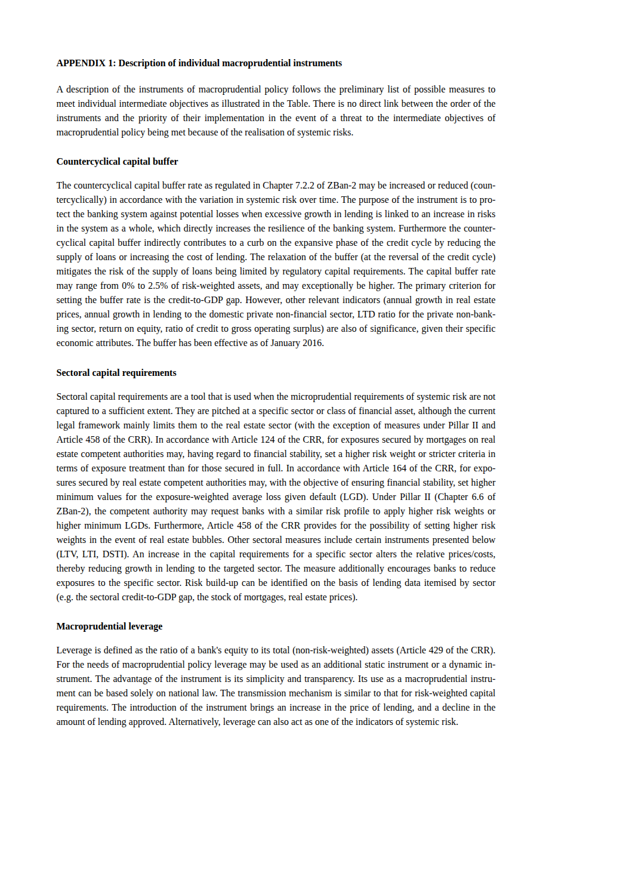APPENDIX 1: Description of individual macroprudential instruments
A description of the instruments of macroprudential policy follows the preliminary list of possible measures to meet individual intermediate objectives as illustrated in the Table. There is no direct link between the order of the instruments and the priority of their implementation in the event of a threat to the intermediate objectives of macroprudential policy being met because of the realisation of systemic risks.
Countercyclical capital buffer
The countercyclical capital buffer rate as regulated in Chapter 7.2.2 of ZBan-2 may be increased or reduced (countercyclically) in accordance with the variation in systemic risk over time. The purpose of the instrument is to protect the banking system against potential losses when excessive growth in lending is linked to an increase in risks in the system as a whole, which directly increases the resilience of the banking system. Furthermore the countercyclical capital buffer indirectly contributes to a curb on the expansive phase of the credit cycle by reducing the supply of loans or increasing the cost of lending. The relaxation of the buffer (at the reversal of the credit cycle) mitigates the risk of the supply of loans being limited by regulatory capital requirements. The capital buffer rate may range from 0% to 2.5% of risk-weighted assets, and may exceptionally be higher. The primary criterion for setting the buffer rate is the credit-to-GDP gap. However, other relevant indicators (annual growth in real estate prices, annual growth in lending to the domestic private non-financial sector, LTD ratio for the private non-banking sector, return on equity, ratio of credit to gross operating surplus) are also of significance, given their specific economic attributes. The buffer has been effective as of January 2016.
Sectoral capital requirements
Sectoral capital requirements are a tool that is used when the microprudential requirements of systemic risk are not captured to a sufficient extent. They are pitched at a specific sector or class of financial asset, although the current legal framework mainly limits them to the real estate sector (with the exception of measures under Pillar II and Article 458 of the CRR). In accordance with Article 124 of the CRR, for exposures secured by mortgages on real estate competent authorities may, having regard to financial stability, set a higher risk weight or stricter criteria in terms of exposure treatment than for those secured in full. In accordance with Article 164 of the CRR, for exposures secured by real estate competent authorities may, with the objective of ensuring financial stability, set higher minimum values for the exposure-weighted average loss given default (LGD). Under Pillar II (Chapter 6.6 of ZBan-2), the competent authority may request banks with a similar risk profile to apply higher risk weights or higher minimum LGDs. Furthermore, Article 458 of the CRR provides for the possibility of setting higher risk weights in the event of real estate bubbles. Other sectoral measures include certain instruments presented below (LTV, LTI, DSTI). An increase in the capital requirements for a specific sector alters the relative prices/costs, thereby reducing growth in lending to the targeted sector. The measure additionally encourages banks to reduce exposures to the specific sector. Risk build-up can be identified on the basis of lending data itemised by sector (e.g. the sectoral credit-to-GDP gap, the stock of mortgages, real estate prices).
Macroprudential leverage
Leverage is defined as the ratio of a bank's equity to its total (non-risk-weighted) assets (Article 429 of the CRR). For the needs of macroprudential policy leverage may be used as an additional static instrument or a dynamic instrument. The advantage of the instrument is its simplicity and transparency. Its use as a macroprudential instrument can be based solely on national law. The transmission mechanism is similar to that for risk-weighted capital requirements. The introduction of the instrument brings an increase in the price of lending, and a decline in the amount of lending approved. Alternatively, leverage can also act as one of the indicators of systemic risk.